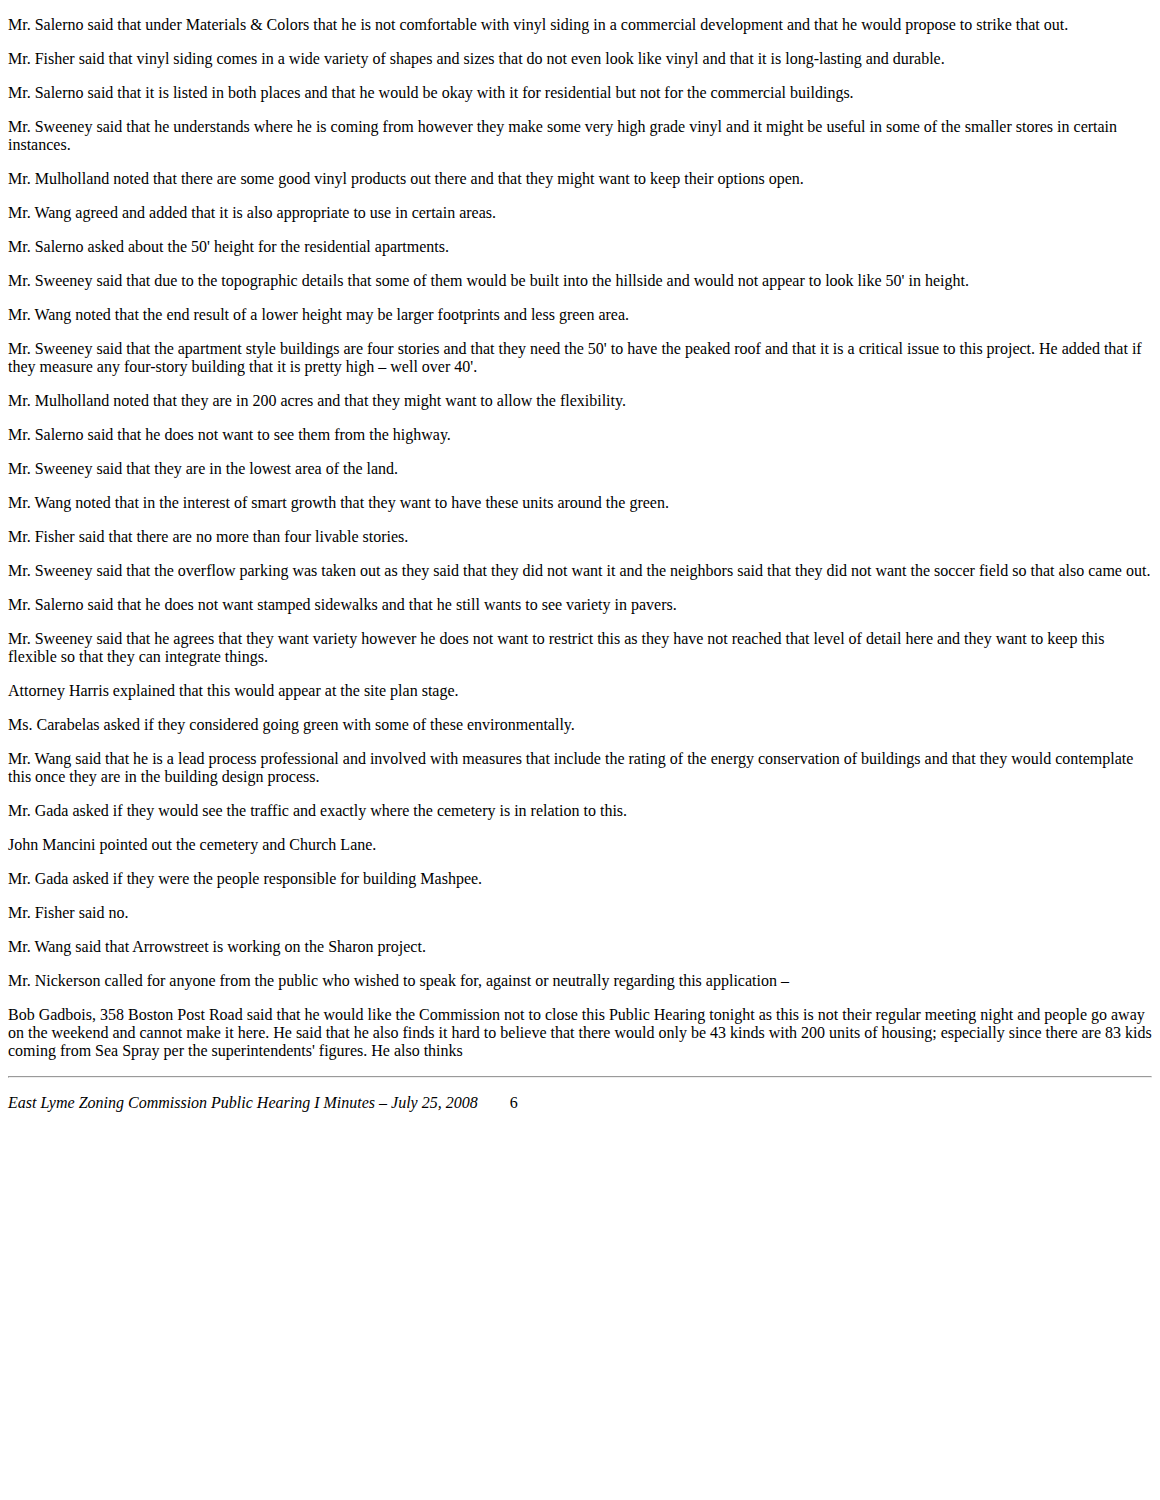Mr. Salerno said that under Materials & Colors that he is not comfortable with vinyl siding in a commercial development and that he would propose to strike that out.
Mr. Fisher said that vinyl siding comes in a wide variety of shapes and sizes that do not even look like vinyl and that it is long-lasting and durable.
Mr. Salerno said that it is listed in both places and that he would be okay with it for residential but not for the commercial buildings.
Mr. Sweeney said that he understands where he is coming from however they make some very high grade vinyl and it might be useful in some of the smaller stores in certain instances.
Mr. Mulholland noted that there are some good vinyl products out there and that they might want to keep their options open.
Mr. Wang agreed and added that it is also appropriate to use in certain areas.
Mr. Salerno asked about the 50' height for the residential apartments.
Mr. Sweeney said that due to the topographic details that some of them would be built into the hillside and would not appear to look like 50' in height.
Mr. Wang noted that the end result of a lower height may be larger footprints and less green area.
Mr. Sweeney said that the apartment style buildings are four stories and that they need the 50' to have the peaked roof and that it is a critical issue to this project. He added that if they measure any four-story building that it is pretty high – well over 40'.
Mr. Mulholland noted that they are in 200 acres and that they might want to allow the flexibility.
Mr. Salerno said that he does not want to see them from the highway.
Mr. Sweeney said that they are in the lowest area of the land.
Mr. Wang noted that in the interest of smart growth that they want to have these units around the green.
Mr. Fisher said that there are no more than four livable stories.
Mr. Sweeney said that the overflow parking was taken out as they said that they did not want it and the neighbors said that they did not want the soccer field so that also came out.
Mr. Salerno said that he does not want stamped sidewalks and that he still wants to see variety in pavers.
Mr. Sweeney said that he agrees that they want variety however he does not want to restrict this as they have not reached that level of detail here and they want to keep this flexible so that they can integrate things.
Attorney Harris explained that this would appear at the site plan stage.
Ms. Carabelas asked if they considered going green with some of these environmentally.
Mr. Wang said that he is a lead process professional and involved with measures that include the rating of the energy conservation of buildings and that they would contemplate this once they are in the building design process.
Mr. Gada asked if they would see the traffic and exactly where the cemetery is in relation to this.
John Mancini pointed out the cemetery and Church Lane.
Mr. Gada asked if they were the people responsible for building Mashpee.
Mr. Fisher said no.
Mr. Wang said that Arrowstreet is working on the Sharon project.
Mr. Nickerson called for anyone from the public who wished to speak for, against or neutrally regarding this application –
Bob Gadbois, 358 Boston Post Road said that he would like the Commission not to close this Public Hearing tonight as this is not their regular meeting night and people go away on the weekend and cannot make it here. He said that he also finds it hard to believe that there would only be 43 kinds with 200 units of housing; especially since there are 83 kids coming from Sea Spray per the superintendents' figures. He also thinks
East Lyme Zoning Commission Public Hearing I Minutes – July 25, 2008 6